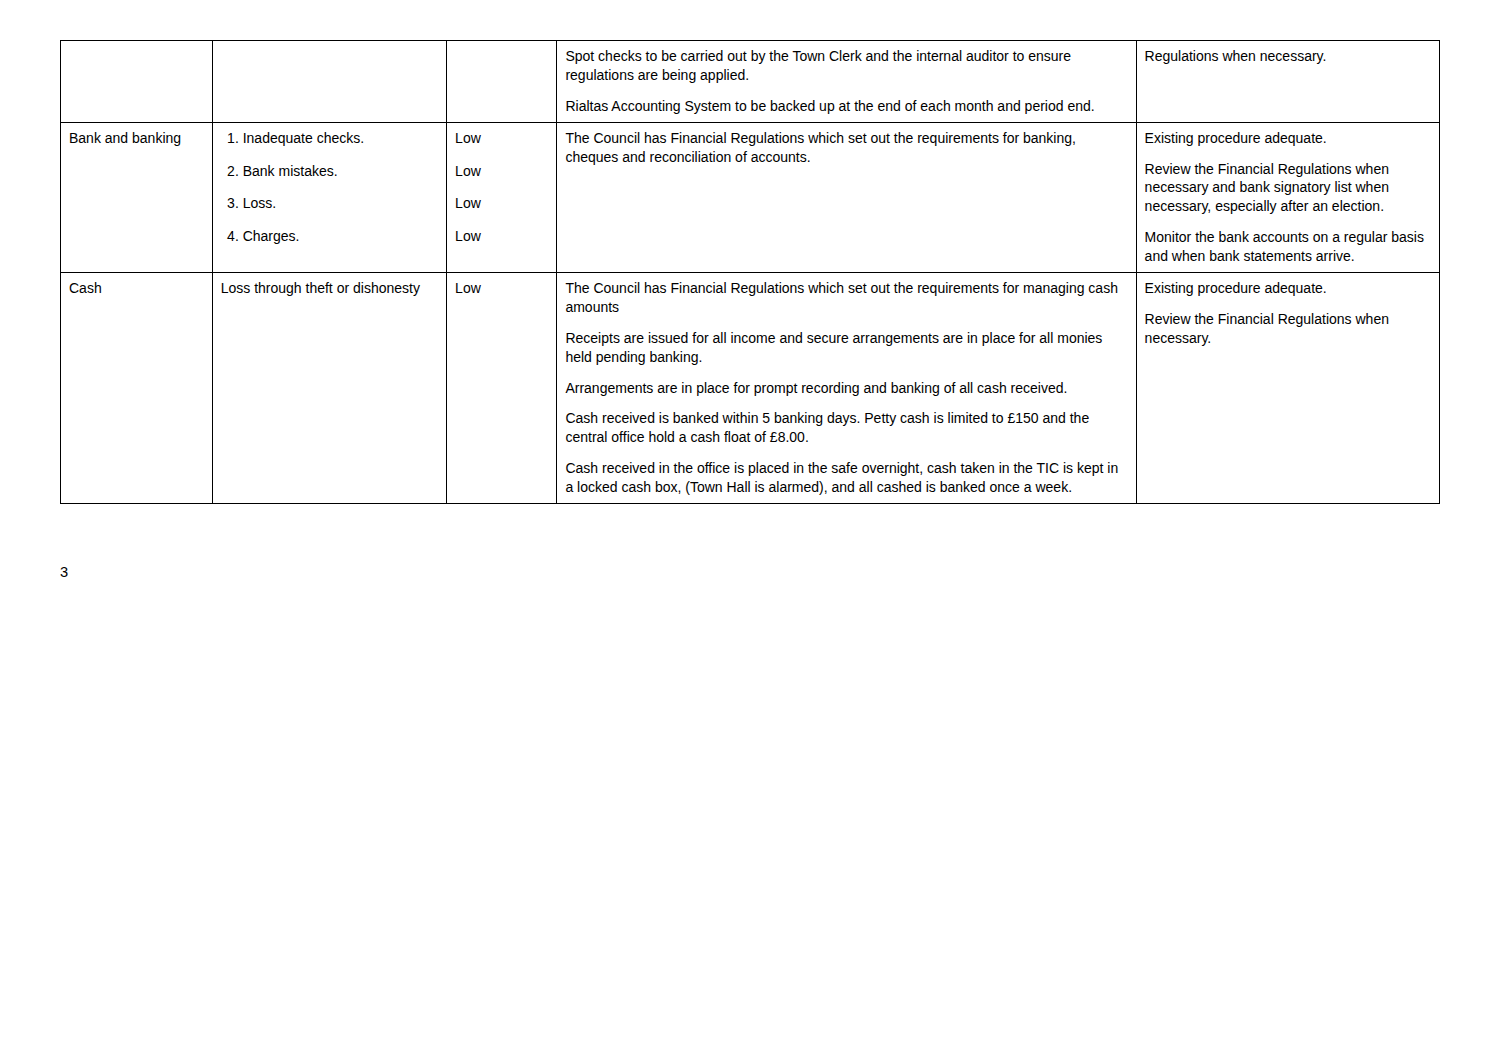| | | | Spot checks to be carried out by the Town Clerk and the internal auditor to ensure regulations are being applied. Rialtas Accounting System to be backed up at the end of each month and period end. | Regulations when necessary. |
| Bank and banking | Inadequate checks. Bank mistakes. Loss. Charges. | Low Low Low Low | The Council has Financial Regulations which set out the requirements for banking, cheques and reconciliation of accounts. | Existing procedure adequate. Review the Financial Regulations when necessary and bank signatory list when necessary, especially after an election. Monitor the bank accounts on a regular basis and when bank statements arrive. |
| Cash | Loss through theft or dishonesty | Low | The Council has Financial Regulations which set out the requirements for managing cash amounts Receipts are issued for all income and secure arrangements are in place for all monies held pending banking. Arrangements are in place for prompt recording and banking of all cash received. Cash received is banked within 5 banking days. Petty cash is limited to £150 and the central office hold a cash float of £8.00. Cash received in the office is placed in the safe overnight, cash taken in the TIC is kept in a locked cash box, (Town Hall is alarmed), and all cashed is banked once a week. | Existing procedure adequate. Review the Financial Regulations when necessary. |
3